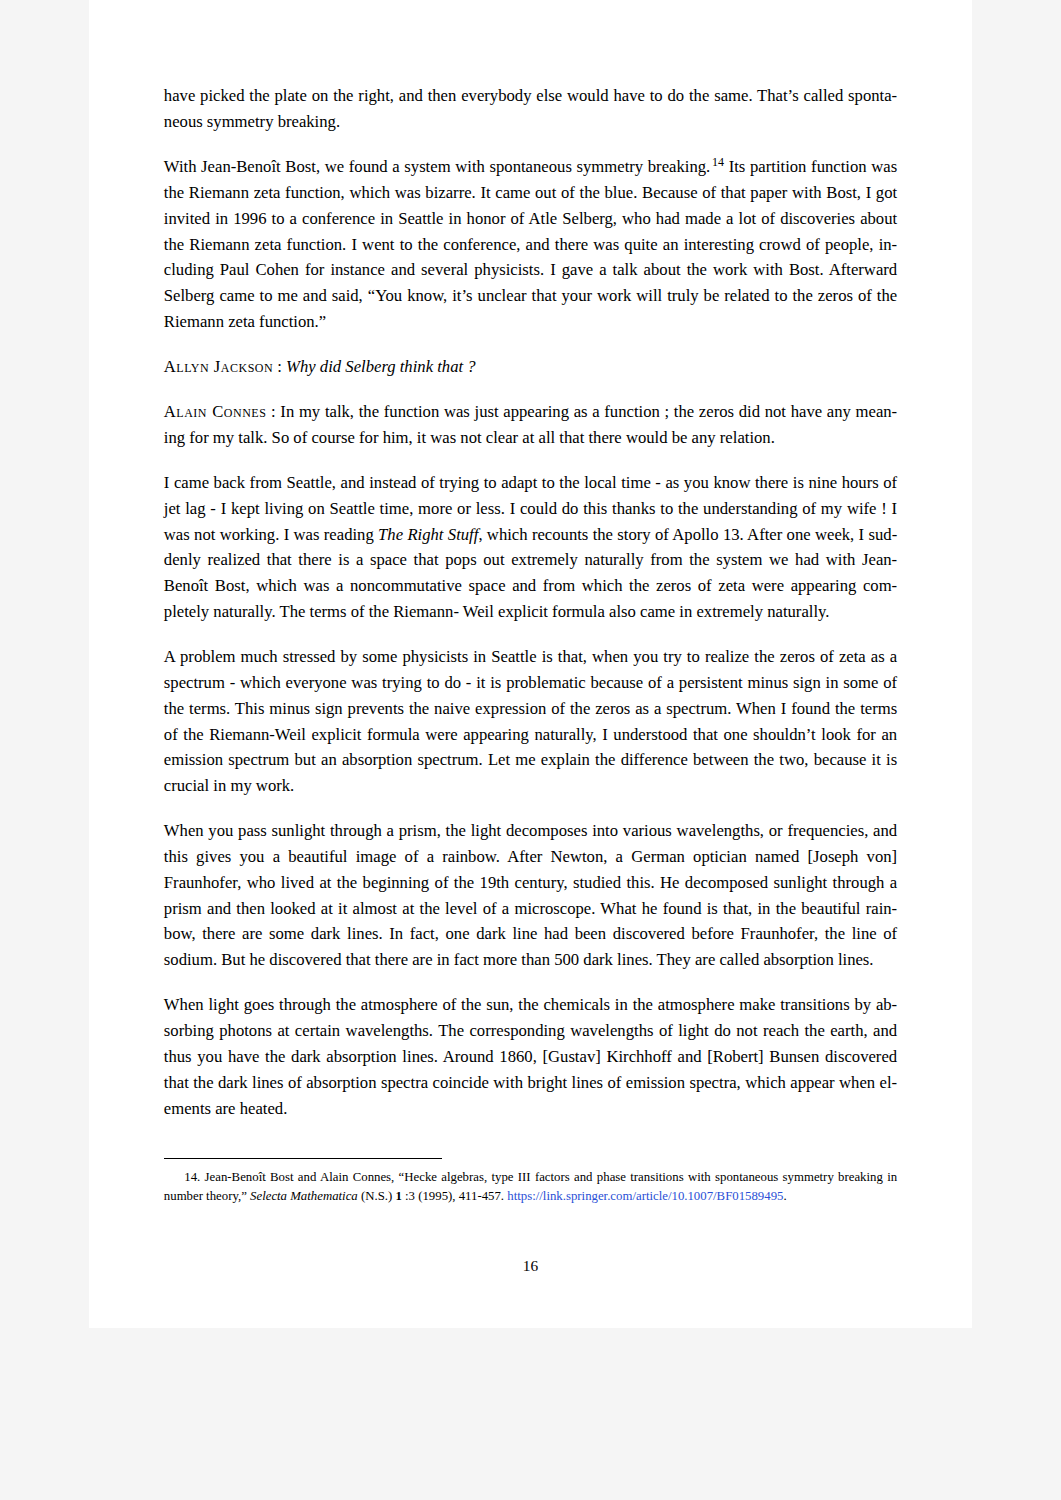have picked the plate on the right, and then everybody else would have to do the same. That’s called spontaneous symmetry breaking.
With Jean-Benoît Bost, we found a system with spontaneous symmetry breaking.14 Its partition function was the Riemann zeta function, which was bizarre. It came out of the blue. Because of that paper with Bost, I got invited in 1996 to a conference in Seattle in honor of Atle Selberg, who had made a lot of discoveries about the Riemann zeta function. I went to the conference, and there was quite an interesting crowd of people, including Paul Cohen for instance and several physicists. I gave a talk about the work with Bost. Afterward Selberg came to me and said, “You know, it’s unclear that your work will truly be related to the zeros of the Riemann zeta function.”
Allyn Jackson : Why did Selberg think that ?
Alain Connes : In my talk, the function was just appearing as a function ; the zeros did not have any meaning for my talk. So of course for him, it was not clear at all that there would be any relation.
I came back from Seattle, and instead of trying to adapt to the local time - as you know there is nine hours of jet lag - I kept living on Seattle time, more or less. I could do this thanks to the understanding of my wife ! I was not working. I was reading The Right Stuff, which recounts the story of Apollo 13. After one week, I suddenly realized that there is a space that pops out extremely naturally from the system we had with Jean-Benoît Bost, which was a noncommutative space and from which the zeros of zeta were appearing completely naturally. The terms of the Riemann- Weil explicit formula also came in extremely naturally.
A problem much stressed by some physicists in Seattle is that, when you try to realize the zeros of zeta as a spectrum - which everyone was trying to do - it is problematic because of a persistent minus sign in some of the terms. This minus sign prevents the naive expression of the zeros as a spectrum. When I found the terms of the Riemann-Weil explicit formula were appearing naturally, I understood that one shouldn’t look for an emission spectrum but an absorption spectrum. Let me explain the difference between the two, because it is crucial in my work.
When you pass sunlight through a prism, the light decomposes into various wavelengths, or frequencies, and this gives you a beautiful image of a rainbow. After Newton, a German optician named [Joseph von] Fraunhofer, who lived at the beginning of the 19th century, studied this. He decomposed sunlight through a prism and then looked at it almost at the level of a microscope. What he found is that, in the beautiful rainbow, there are some dark lines. In fact, one dark line had been discovered before Fraunhofer, the line of sodium. But he discovered that there are in fact more than 500 dark lines. They are called absorption lines.
When light goes through the atmosphere of the sun, the chemicals in the atmosphere make transitions by absorbing photons at certain wavelengths. The corresponding wavelengths of light do not reach the earth, and thus you have the dark absorption lines. Around 1860, [Gustav] Kirchhoff and [Robert] Bunsen discovered that the dark lines of absorption spectra coincide with bright lines of emission spectra, which appear when elements are heated.
14. Jean-Benoît Bost and Alain Connes, “Hecke algebras, type III factors and phase transitions with spontaneous symmetry breaking in number theory,” Selecta Mathematica (N.S.) 1 :3 (1995), 411-457. https://link.springer.com/article/10.1007/BF01589495.
16